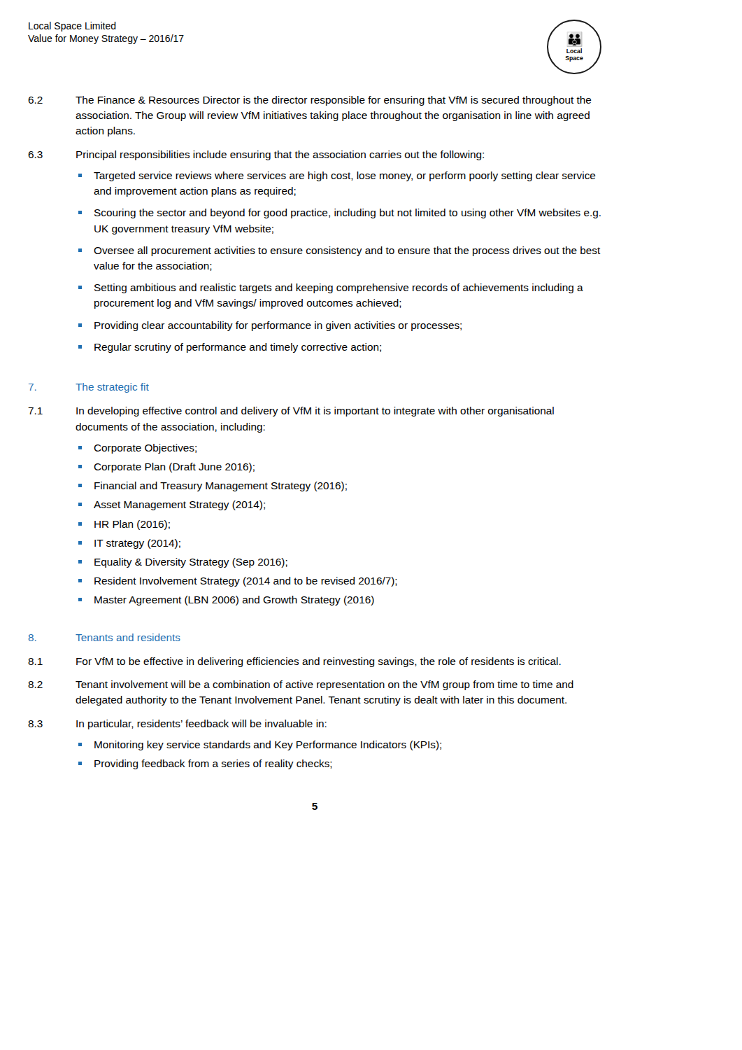Local Space Limited
Value for Money Strategy – 2016/17
👪
Local
Space
6.2
The Finance & Resources Director is the director responsible for ensuring that VfM is secured throughout the association. The Group will review VfM initiatives taking place throughout the organisation in line with agreed action plans.
6.3
Principal responsibilities include ensuring that the association carries out the following:
Targeted service reviews where services are high cost, lose money, or perform poorly setting clear service and improvement action plans as required;
Scouring the sector and beyond for good practice, including but not limited to using other VfM websites e.g. UK government treasury VfM website;
Oversee all procurement activities to ensure consistency and to ensure that the process drives out the best value for the association;
Setting ambitious and realistic targets and keeping comprehensive records of achievements including a procurement log and VfM savings/ improved outcomes achieved;
Providing clear accountability for performance in given activities or processes;
Regular scrutiny of performance and timely corrective action;
7. The strategic fit
7.1
In developing effective control and delivery of VfM it is important to integrate with other organisational documents of the association, including:
Corporate Objectives;
Corporate Plan (Draft June 2016);
Financial and Treasury Management Strategy (2016);
Asset Management Strategy (2014);
HR Plan (2016);
IT strategy (2014);
Equality & Diversity Strategy (Sep 2016);
Resident Involvement Strategy (2014 and to be revised 2016/7);
Master Agreement (LBN 2006) and Growth Strategy (2016)
8. Tenants and residents
8.1
For VfM to be effective in delivering efficiencies and reinvesting savings, the role of residents is critical.
8.2
Tenant involvement will be a combination of active representation on the VfM group from time to time and delegated authority to the Tenant Involvement Panel. Tenant scrutiny is dealt with later in this document.
8.3
In particular, residents’ feedback will be invaluable in:
Monitoring key service standards and Key Performance Indicators (KPIs);
Providing feedback from a series of reality checks;
5